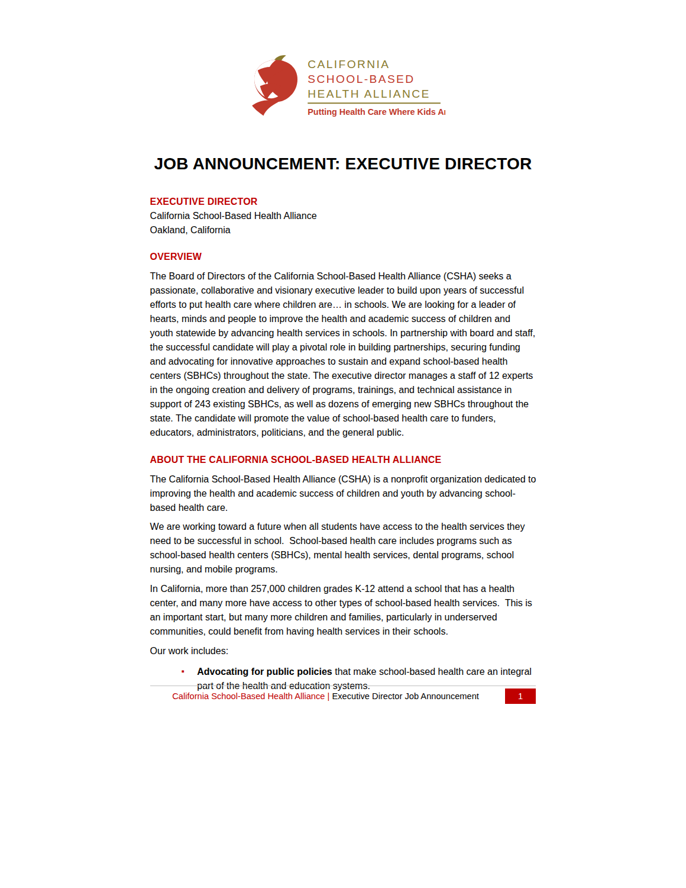California School-Based Health Alliance — Putting Health Care Where Kids Are CALIFORNIA SCHOOL-BASED HEALTH ALLIANCE Putting Health Care Where Kids Are
JOB ANNOUNCEMENT: EXECUTIVE DIRECTOR
Executive Director
California School-Based Health Alliance
Oakland, California
Overview
The Board of Directors of the California School-Based Health Alliance (CSHA) seeks a passionate, collaborative and visionary executive leader to build upon years of successful efforts to put health care where children are… in schools. We are looking for a leader of hearts, minds and people to improve the health and academic success of children and youth statewide by advancing health services in schools. In partnership with board and staff, the successful candidate will play a pivotal role in building partnerships, securing funding and advocating for innovative approaches to sustain and expand school-based health centers (SBHCs) throughout the state. The executive director manages a staff of 12 experts in the ongoing creation and delivery of programs, trainings, and technical assistance in support of 243 existing SBHCs, as well as dozens of emerging new SBHCs throughout the state. The candidate will promote the value of school-based health care to funders, educators, administrators, politicians, and the general public.
About the California School-Based Health Alliance
The California School-Based Health Alliance (CSHA) is a nonprofit organization dedicated to improving the health and academic success of children and youth by advancing school-based health care.
We are working toward a future when all students have access to the health services they need to be successful in school. School-based health care includes programs such as school-based health centers (SBHCs), mental health services, dental programs, school nursing, and mobile programs.
In California, more than 257,000 children grades K-12 attend a school that has a health center, and many more have access to other types of school-based health services. This is an important start, but many more children and families, particularly in underserved communities, could benefit from having health services in their schools.
Our work includes:
Advocating for public policies that make school-based health care an integral part of the health and education systems.
California School-Based Health Alliance | Executive Director Job Announcement
1